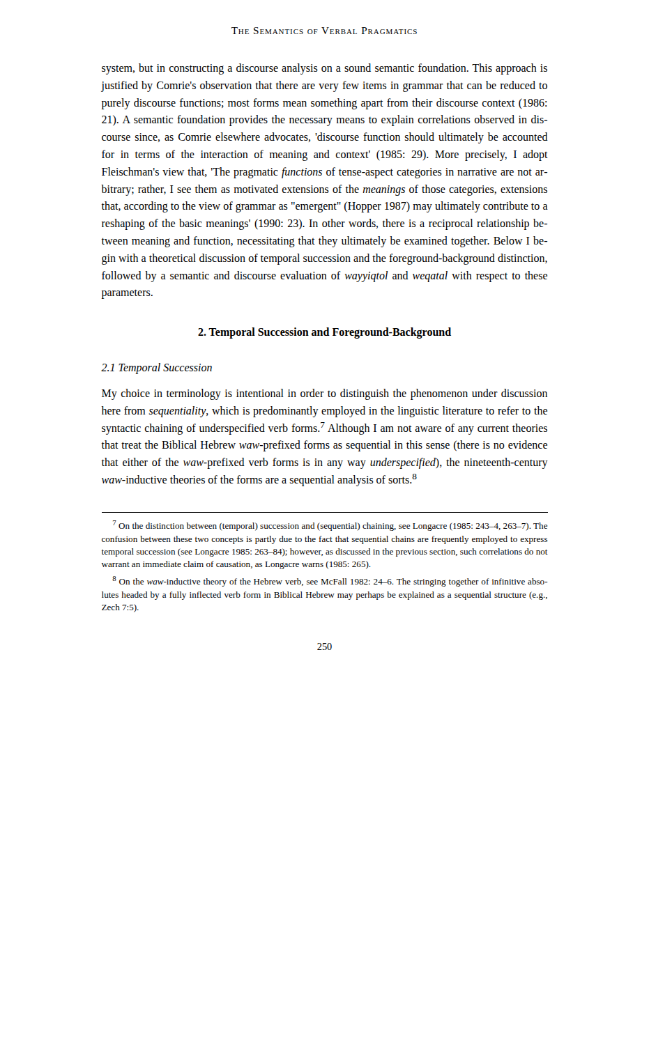The Semantics of Verbal Pragmatics
system, but in constructing a discourse analysis on a sound semantic foundation. This approach is justified by Comrie's observation that there are very few items in grammar that can be reduced to purely discourse functions; most forms mean something apart from their discourse context (1986: 21). A semantic foundation provides the necessary means to explain correlations observed in discourse since, as Comrie elsewhere advocates, 'discourse function should ultimately be accounted for in terms of the interaction of meaning and context' (1985: 29). More precisely, I adopt Fleischman's view that, 'The pragmatic functions of tense-aspect categories in narrative are not arbitrary; rather, I see them as motivated extensions of the meanings of those categories, extensions that, according to the view of grammar as "emergent" (Hopper 1987) may ultimately contribute to a reshaping of the basic meanings' (1990: 23). In other words, there is a reciprocal relationship between meaning and function, necessitating that they ultimately be examined together. Below I begin with a theoretical discussion of temporal succession and the foreground-background distinction, followed by a semantic and discourse evaluation of wayyiqtol and weqatal with respect to these parameters.
2. Temporal Succession and Foreground-Background
2.1 Temporal Succession
My choice in terminology is intentional in order to distinguish the phenomenon under discussion here from sequentiality, which is predominantly employed in the linguistic literature to refer to the syntactic chaining of underspecified verb forms.7 Although I am not aware of any current theories that treat the Biblical Hebrew waw-prefixed forms as sequential in this sense (there is no evidence that either of the waw-prefixed verb forms is in any way underspecified), the nineteenth-century waw-inductive theories of the forms are a sequential analysis of sorts.8
7 On the distinction between (temporal) succession and (sequential) chaining, see Longacre (1985: 243–4, 263–7). The confusion between these two concepts is partly due to the fact that sequential chains are frequently employed to express temporal succession (see Longacre 1985: 263–84); however, as discussed in the previous section, such correlations do not warrant an immediate claim of causation, as Longacre warns (1985: 265).
8 On the waw-inductive theory of the Hebrew verb, see McFall 1982: 24–6. The stringing together of infinitive absolutes headed by a fully inflected verb form in Biblical Hebrew may perhaps be explained as a sequential structure (e.g., Zech 7:5).
250